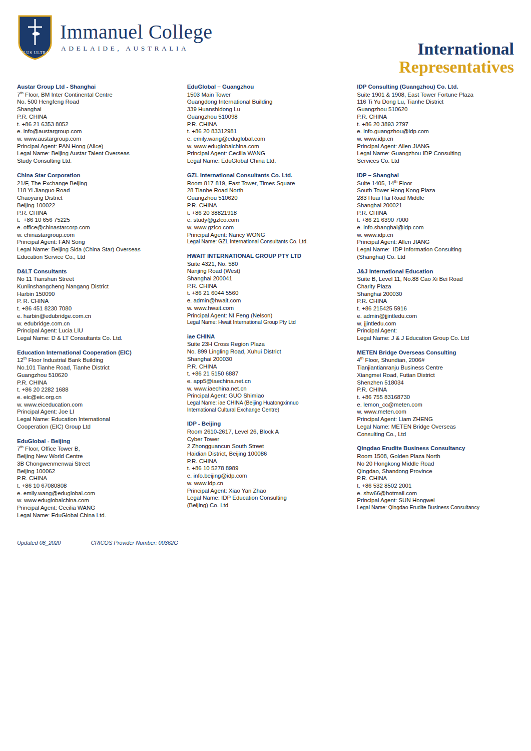Immanuel College crest PLUS ULTRA
Immanuel College
ADELAIDE, AUSTRALIA
International
Representatives
Austar Group Ltd - Shanghai
7th Floor, BM Inter Continental Centre
No. 500 Hengfeng Road
Shanghai
P.R. CHINA
t. +86 21 6353 8052
e. info@austargroup.com
w. www.austargroup.com
Principal Agent: PAN Hong (Alice)
Legal Name: Beijing Austar Talent Overseas
Study Consulting Ltd.
China Star Corporation
21/F, The Exchange Beijing
118 Yi Jianguo Road
Chaoyang District
Beijing 100022
P.R. CHINA
t. +86 10 656 75225
e. office@chinastarcorp.com
w. chinastargroup.com
Principal Agent: FAN Song
Legal Name: Beijing Sida (China Star) Overseas
Education Service Co., Ltd
D&LT Consultants
No 11 Tianshun Street
Kunlinshangcheng Nangang District
Harbin 150090
P. R. CHINA
t. +86 451 8230 7080
e. harbin@edubridge.com.cn
w. edubridge.com.cn
Principal Agent: Lucia LIU
Legal Name: D & LT Consultants Co. Ltd.
Education International Cooperation (EIC)
12th Floor Industrial Bank Building
No.101 Tianhe Road, Tianhe District
Guangzhou 510620
P.R. CHINA
t. +86 20 2282 1688
e. eic@eic.org.cn
w. www.eiceducation.com
Principal Agent: Joe LI
Legal Name: Education International
Cooperation (EIC) Group Ltd
EduGlobal - Beijing
7th Floor, Office Tower B,
Beijing New World Centre
3B Chongwenmenwai Street
Beijing 100062
P.R. CHINA
t. +86 10 67080808
e. emily.wang@eduglobal.com
w. www.eduglobalchina.com
Principal Agent: Cecilia WANG
Legal Name: EduGlobal China Ltd.
EduGlobal – Guangzhou
1503 Main Tower
Guangdong International Building
339 Huanshidong Lu
Guangzhou 510098
P.R. CHINA
t. +86 20 83312981
e. emily.wang@eduglobal.com
w. www.eduglobalchina.com
Principal Agent: Cecilia WANG
Legal Name: EduGlobal China Ltd.
GZL International Consultants Co. Ltd.
Room 817-819, East Tower, Times Square
28 Tianhe Road North
Guangzhou 510620
P.R. CHINA
t. +86 20 38821918
e. study@gzlco.com
w. www.gzlco.com
Principal Agent: Nancy WONG
Legal Name: GZL International Consultants Co. Ltd.
HWAIT INTERNATIONAL GROUP PTY LTD
Suite 4321, No. 580
Nanjing Road (West)
Shanghai 200041
P.R. CHINA
t. +86 21 6044 5560
e. admin@hwait.com
w. www.hwait.com
Principal Agent: NI Feng (Nelson)
Legal Name: Hwait International Group Pty Ltd
iae CHINA
Suite 23H Cross Region Plaza
No. 899 Lingling Road, Xuhui District
Shanghai 200030
P.R. CHINA
t. +86 21 5150 6887
e. app5@iaechina.net.cn
w. www.iaechina.net.cn
Principal Agent: GUO Shimiao
Legal Name: iae CHINA (Beijing Huatongxinnuo
International Cultural Exchange Centre)
IDP - Beijing
Room 2610-2617, Level 26, Block A
Cyber Tower
2 Zhongguancun South Street
Haidian District, Beijing 100086
P.R. CHINA
t. +86 10 5278 8989
e. info.beijing@idp.com
w. www.idp.cn
Principal Agent: Xiao Yan Zhao
Legal Name: IDP Education Consulting
(Beijing) Co. Ltd
IDP Consulting (Guangzhou) Co. Ltd.
Suite 1901 & 1908, East Tower Fortune Plaza
116 Ti Yu Dong Lu, Tianhe District
Guangzhou 510620
P.R. CHINA
t. +86 20 3893 2797
e. info.guangzhou@idp.com
w. www.idp.cn
Principal Agent: Allen JIANG
Legal Name: Guangzhou IDP Consulting
Services Co. Ltd
IDP – Shanghai
Suite 1405, 14th Floor
South Tower Hong Kong Plaza
283 Huai Hai Road Middle
Shanghai 200021
P.R. CHINA
t. +86 21 6390 7000
e. info.shanghai@idp.com
w. www.idp.cn
Principal Agent: Allen JIANG
Legal Name: IDP Information Consulting
(Shanghai) Co. Ltd
J&J International Education
Suite B, Level 11, No.88 Cao Xi Bei Road
Charity Plaza
Shanghai 200030
P.R. CHINA
t. +86 215425 5916
e. admin@jjintledu.com
w. jjintledu.com
Principal Agent:
Legal Name: J & J Education Group Co. Ltd
METEN Bridge Overseas Consulting
4th Floor, Shundian, 2006#
Tianjiantianranju Business Centre
Xiangmei Road, Futian District
Shenzhen 518034
P.R. CHINA
t. +86 755 83168730
e. lemon_cc@meten.com
w. www.meten.com
Principal Agent: Liam ZHENG
Legal Name: METEN Bridge Overseas
Consulting Co., Ltd
Qingdao Erudite Business Consultancy
Room 1508, Golden Plaza North
No 20 Hongkong Middle Road
Qingdao, Shandong Province
P.R. CHINA
t. +86 532 8502 2001
e. shw66@hotmail.com
Principal Agent: SUN Hongwei
Legal Name: Qingdao Erudite Business Consultancy
Updated 08_2020
CRICOS Provider Number: 00362G